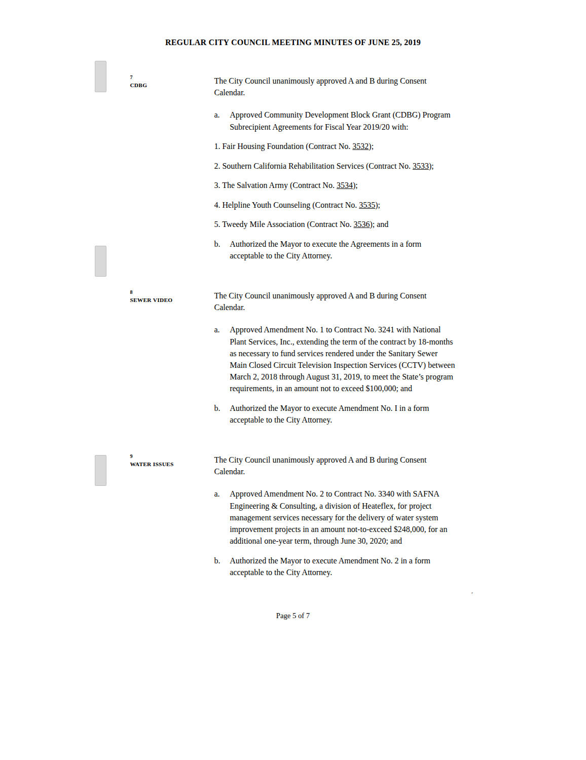REGULAR CITY COUNCIL MEETING MINUTES OF JUNE 25, 2019
7 CDBG
The City Council unanimously approved A and B during Consent Calendar.
a.
Approved Community Development Block Grant (CDBG) Program Subrecipient Agreements for Fiscal Year 2019/20 with:
1. Fair Housing Foundation (Contract No. 3532);
2. Southern California Rehabilitation Services (Contract No. 3533);
3. The Salvation Army (Contract No. 3534);
4. Helpline Youth Counseling (Contract No. 3535);
5. Tweedy Mile Association (Contract No. 3536); and
b.
Authorized the Mayor to execute the Agreements in a form acceptable to the City Attorney.
8 Sewer Video
The City Council unanimously approved A and B during Consent Calendar.
a.
Approved Amendment No. 1 to Contract No. 3241 with National Plant Services, Inc., extending the term of the contract by 18-months as necessary to fund services rendered under the Sanitary Sewer Main Closed Circuit Television Inspection Services (CCTV) between March 2, 2018 through August 31, 2019, to meet the State’s program requirements, in an amount not to exceed $100,000; and
b.
Authorized the Mayor to execute Amendment No. I in a form acceptable to the City Attorney.
9 Water Issues
The City Council unanimously approved A and B during Consent Calendar.
a.
Approved Amendment No. 2 to Contract No. 3340 with SAFNA Engineering & Consulting, a division of Heateflex, for project management services necessary for the delivery of water system improvement projects in an amount not-to-exceed $248,000, for an additional one-year term, through June 30, 2020; and
b.
Authorized the Mayor to execute Amendment No. 2 in a form acceptable to the City Attorney.
’
Page 5 of 7